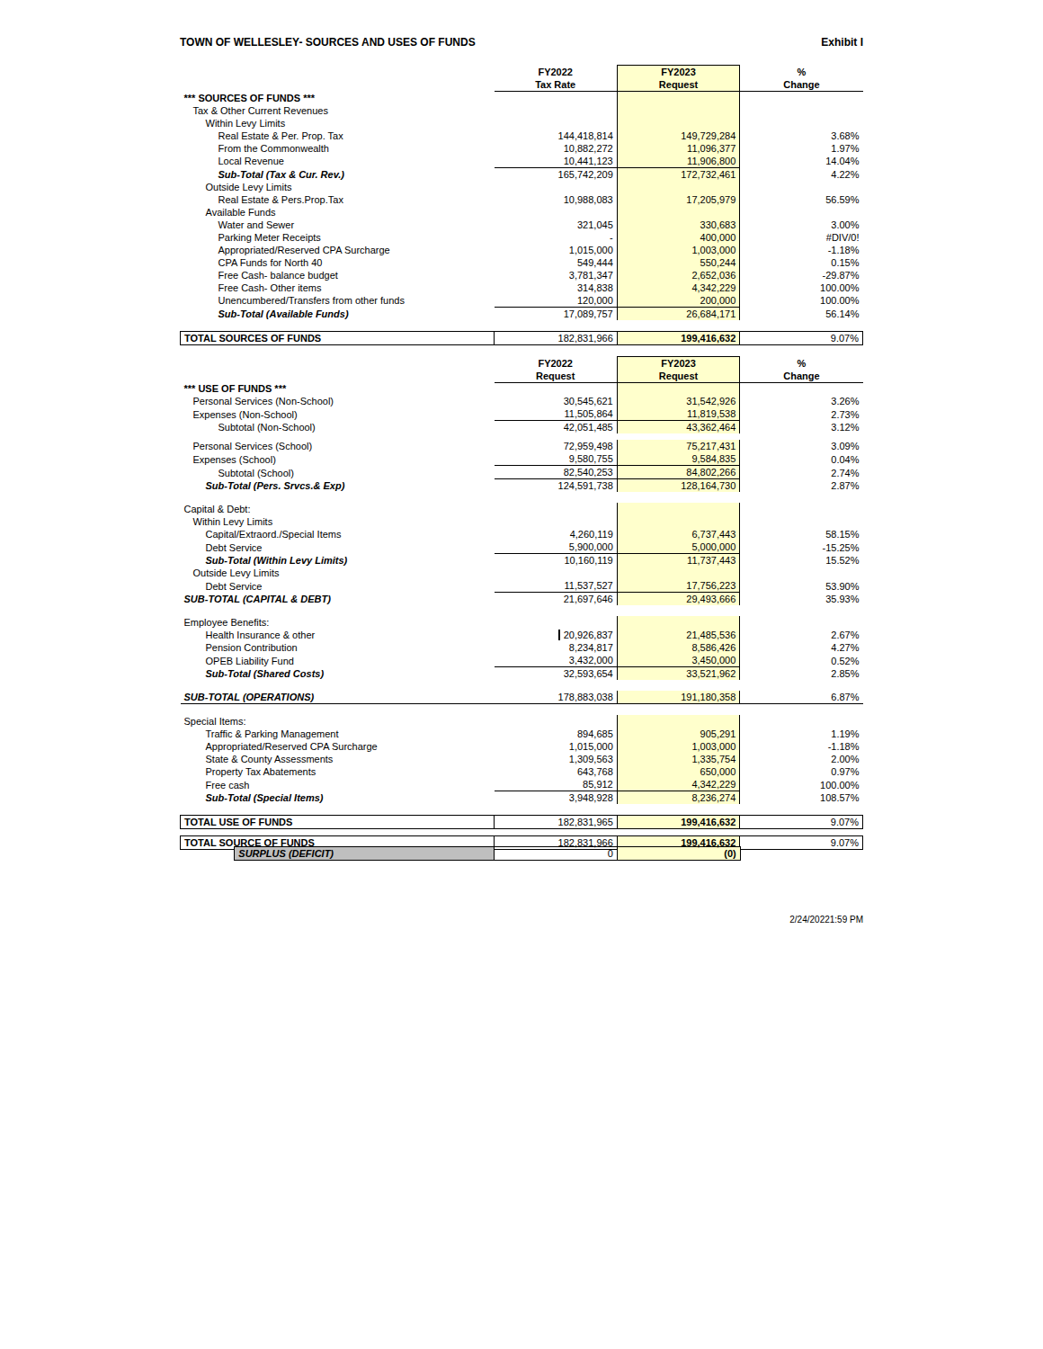TOWN OF WELLESLEY- SOURCES AND USES OF FUNDS Exhibit I
| | FY2022 | FY2023 | % |
| | Tax Rate | Request | Change |
| *** SOURCES OF FUNDS *** | | | |
| Tax & Other Current Revenues | | | |
| Within Levy Limits | | | |
| Real Estate & Per. Prop. Tax | 144,418,814 | 149,729,284 | 3.68% |
| From the Commonwealth | 10,882,272 | 11,096,377 | 1.97% |
| Local Revenue | 10,441,123 | 11,906,800 | 14.04% |
| Sub-Total (Tax & Cur. Rev.) | 165,742,209 | 172,732,461 | 4.22% |
| Outside Levy Limits | | | |
| Real Estate & Pers.Prop.Tax | 10,988,083 | 17,205,979 | 56.59% |
| Available Funds | | | |
| Water and Sewer | 321,045 | 330,683 | 3.00% |
| Parking Meter Receipts | - | 400,000 | #DIV/0! |
| Appropriated/Reserved CPA Surcharge | 1,015,000 | 1,003,000 | -1.18% |
| CPA Funds for North 40 | 549,444 | 550,244 | 0.15% |
| Free Cash- balance budget | 3,781,347 | 2,652,036 | -29.87% |
| Free Cash- Other items | 314,838 | 4,342,229 | 100.00% |
| Unencumbered/Transfers from other funds | 120,000 | 200,000 | 100.00% |
| Sub-Total (Available Funds) | 17,089,757 | 26,684,171 | 56.14% |
| TOTAL SOURCES OF FUNDS | 182,831,966 | 199,416,632 | 9.07% |
| | FY2022 | FY2023 | % |
| | Request | Request | Change |
| *** USE OF FUNDS *** | | | |
| Personal Services (Non-School) | 30,545,621 | 31,542,926 | 3.26% |
| Expenses (Non-School) | 11,505,864 | 11,819,538 | 2.73% |
| Subtotal (Non-School) | 42,051,485 | 43,362,464 | 3.12% |
| Personal Services (School) | 72,959,498 | 75,217,431 | 3.09% |
| Expenses (School) | 9,580,755 | 9,584,835 | 0.04% |
| Subtotal (School) | 82,540,253 | 84,802,266 | 2.74% |
| Sub-Total (Pers. Srvcs.& Exp) | 124,591,738 | 128,164,730 | 2.87% |
| Capital & Debt: | | | |
| Within Levy Limits | | | |
| Capital/Extraord./Special Items | 4,260,119 | 6,737,443 | 58.15% |
| Debt Service | 5,900,000 | 5,000,000 | -15.25% |
| Sub-Total (Within Levy Limits) | 10,160,119 | 11,737,443 | 15.52% |
| Outside Levy Limits | | | |
| Debt Service | 11,537,527 | 17,756,223 | 53.90% |
| SUB-TOTAL (CAPITAL & DEBT) | 21,697,646 | 29,493,666 | 35.93% |
| Employee Benefits: | | | |
| Health Insurance & other | 20,926,837 | 21,485,536 | 2.67% |
| Pension Contribution | 8,234,817 | 8,586,426 | 4.27% |
| OPEB Liability Fund | 3,432,000 | 3,450,000 | 0.52% |
| Sub-Total (Shared Costs) | 32,593,654 | 33,521,962 | 2.85% |
| SUB-TOTAL (OPERATIONS) | 178,883,038 | 191,180,358 | 6.87% |
| Special Items: | | | |
| Traffic & Parking Management | 894,685 | 905,291 | 1.19% |
| Appropriated/Reserved CPA Surcharge | 1,015,000 | 1,003,000 | -1.18% |
| State & County Assessments | 1,309,563 | 1,335,754 | 2.00% |
| Property Tax Abatements | 643,768 | 650,000 | 0.97% |
| Free cash | 85,912 | 4,342,229 | 100.00% |
| Sub-Total (Special Items) | 3,948,928 | 8,236,274 | 108.57% |
| TOTAL USE OF FUNDS | 182,831,965 | 199,416,632 | 9.07% |
| TOTAL SOURCE OF FUNDS | 182,831,966 | 199,416,632 | 9.07% |
| | SURPLUS (DEFICIT) | 0 | (0) | |
2/24/20221:59 PM